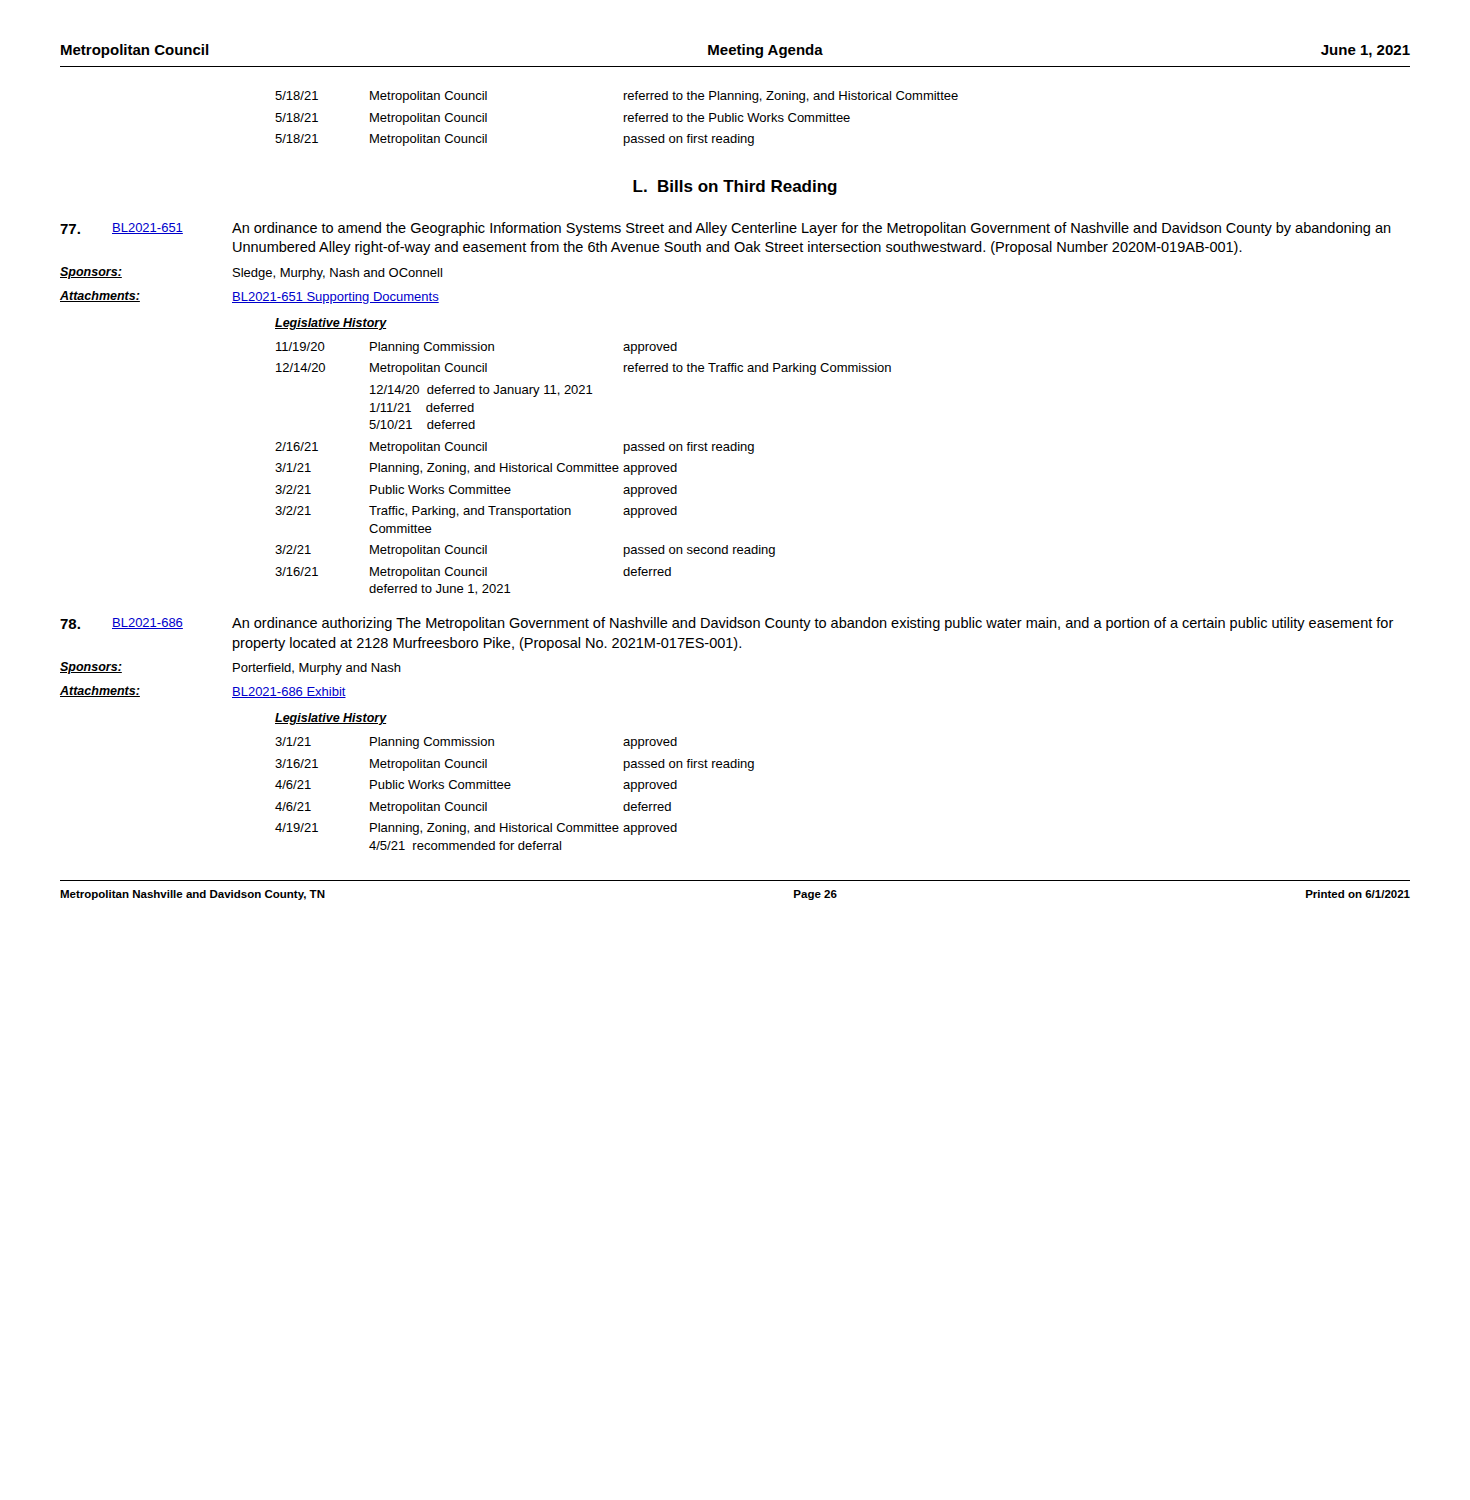Metropolitan Council
Meeting Agenda
June 1, 2021
| 5/18/21 | Metropolitan Council | referred to the Planning, Zoning, and Historical Committee |
| 5/18/21 | Metropolitan Council | referred to the Public Works Committee |
| 5/18/21 | Metropolitan Council | passed on first reading |
L. Bills on Third Reading
77.
BL2021-651
An ordinance to amend the Geographic Information Systems Street and Alley Centerline Layer for the Metropolitan Government of Nashville and Davidson County by abandoning an Unnumbered Alley right-of-way and easement from the 6th Avenue South and Oak Street intersection southwestward. (Proposal Number 2020M-019AB-001).
Sponsors:
Sledge, Murphy, Nash and OConnell
Attachments:
BL2021-651 Supporting Documents
Legislative History
| 11/19/20 | Planning Commission | approved |
| 12/14/20 | Metropolitan Council | referred to the Traffic and Parking Commission |
| | 12/14/20 deferred to January 11, 2021 1/11/21 deferred 5/10/21 deferred |
| 2/16/21 | Metropolitan Council | passed on first reading |
| 3/1/21 | Planning, Zoning, and Historical Committee | approved |
| 3/2/21 | Public Works Committee | approved |
| 3/2/21 | Traffic, Parking, and Transportation Committee | approved |
| 3/2/21 | Metropolitan Council | passed on second reading |
| 3/16/21 | Metropolitan Council deferred to June 1, 2021 | deferred |
78.
BL2021-686
An ordinance authorizing The Metropolitan Government of Nashville and Davidson County to abandon existing public water main, and a portion of a certain public utility easement for property located at 2128 Murfreesboro Pike, (Proposal No. 2021M-017ES-001).
Sponsors:
Porterfield, Murphy and Nash
Attachments:
BL2021-686 Exhibit
Legislative History
| 3/1/21 | Planning Commission | approved |
| 3/16/21 | Metropolitan Council | passed on first reading |
| 4/6/21 | Public Works Committee | approved |
| 4/6/21 | Metropolitan Council | deferred |
| 4/19/21 | Planning, Zoning, and Historical Committee 4/5/21 recommended for deferral | approved |
Metropolitan Nashville and Davidson County, TN
Page 26
Printed on 6/1/2021